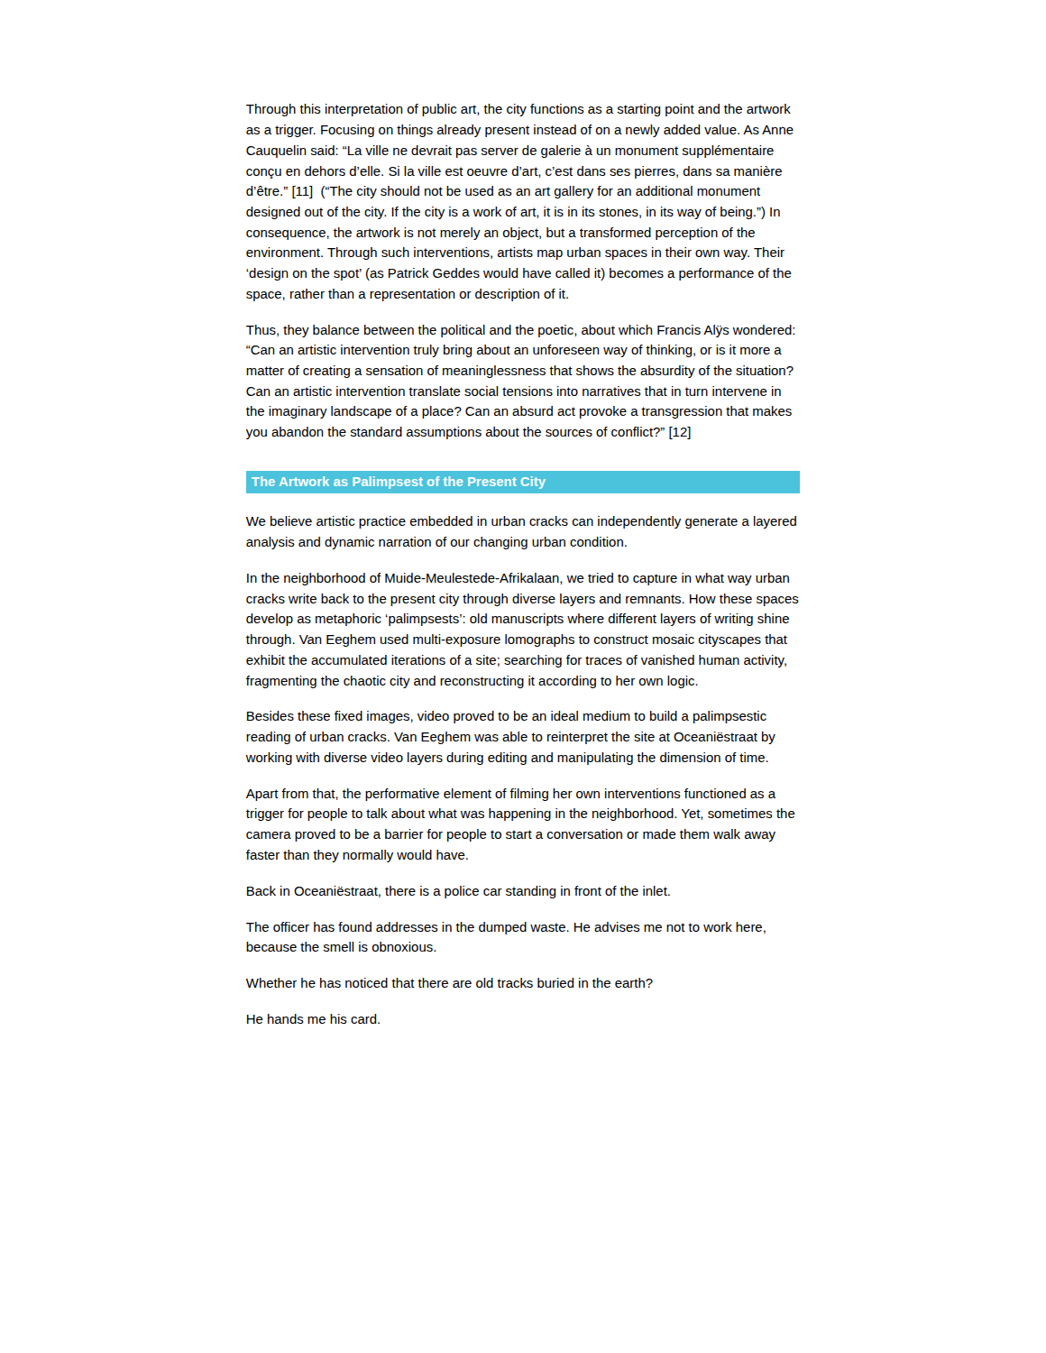Through this interpretation of public art, the city functions as a starting point and the artwork as a trigger. Focusing on things already present instead of on a newly added value. As Anne Cauquelin said: “La ville ne devrait pas server de galerie à un monument supplémentaire conçu en dehors d’elle. Si la ville est oeuvre d’art, c’est dans ses pierres, dans sa manière d’être.” [11] (“The city should not be used as an art gallery for an additional monument designed out of the city. If the city is a work of art, it is in its stones, in its way of being.”) In consequence, the artwork is not merely an object, but a transformed perception of the environment. Through such interventions, artists map urban spaces in their own way. Their ‘design on the spot’ (as Patrick Geddes would have called it) becomes a performance of the space, rather than a representation or description of it.
Thus, they balance between the political and the poetic, about which Francis Alÿs wondered: “Can an artistic intervention truly bring about an unforeseen way of thinking, or is it more a matter of creating a sensation of meaninglessness that shows the absurdity of the situation? Can an artistic intervention translate social tensions into narratives that in turn intervene in the imaginary landscape of a place? Can an absurd act provoke a transgression that makes you abandon the standard assumptions about the sources of conflict?” [12]
The Artwork as Palimpsest of the Present City
We believe artistic practice embedded in urban cracks can independently generate a layered analysis and dynamic narration of our changing urban condition.
In the neighborhood of Muide-Meulestede-Afrikalaan, we tried to capture in what way urban cracks write back to the present city through diverse layers and remnants. How these spaces develop as metaphoric ‘palimpsests’: old manuscripts where different layers of writing shine through. Van Eeghem used multi-exposure lomographs to construct mosaic cityscapes that exhibit the accumulated iterations of a site; searching for traces of vanished human activity, fragmenting the chaotic city and reconstructing it according to her own logic.
Besides these fixed images, video proved to be an ideal medium to build a palimpsestic reading of urban cracks. Van Eeghem was able to reinterpret the site at Oceaniëstraat by working with diverse video layers during editing and manipulating the dimension of time.
Apart from that, the performative element of filming her own interventions functioned as a trigger for people to talk about what was happening in the neighborhood. Yet, sometimes the camera proved to be a barrier for people to start a conversation or made them walk away faster than they normally would have.
Back in Oceaniëstraat, there is a police car standing in front of the inlet.
The officer has found addresses in the dumped waste. He advises me not to work here, because the smell is obnoxious.
Whether he has noticed that there are old tracks buried in the earth?
He hands me his card.